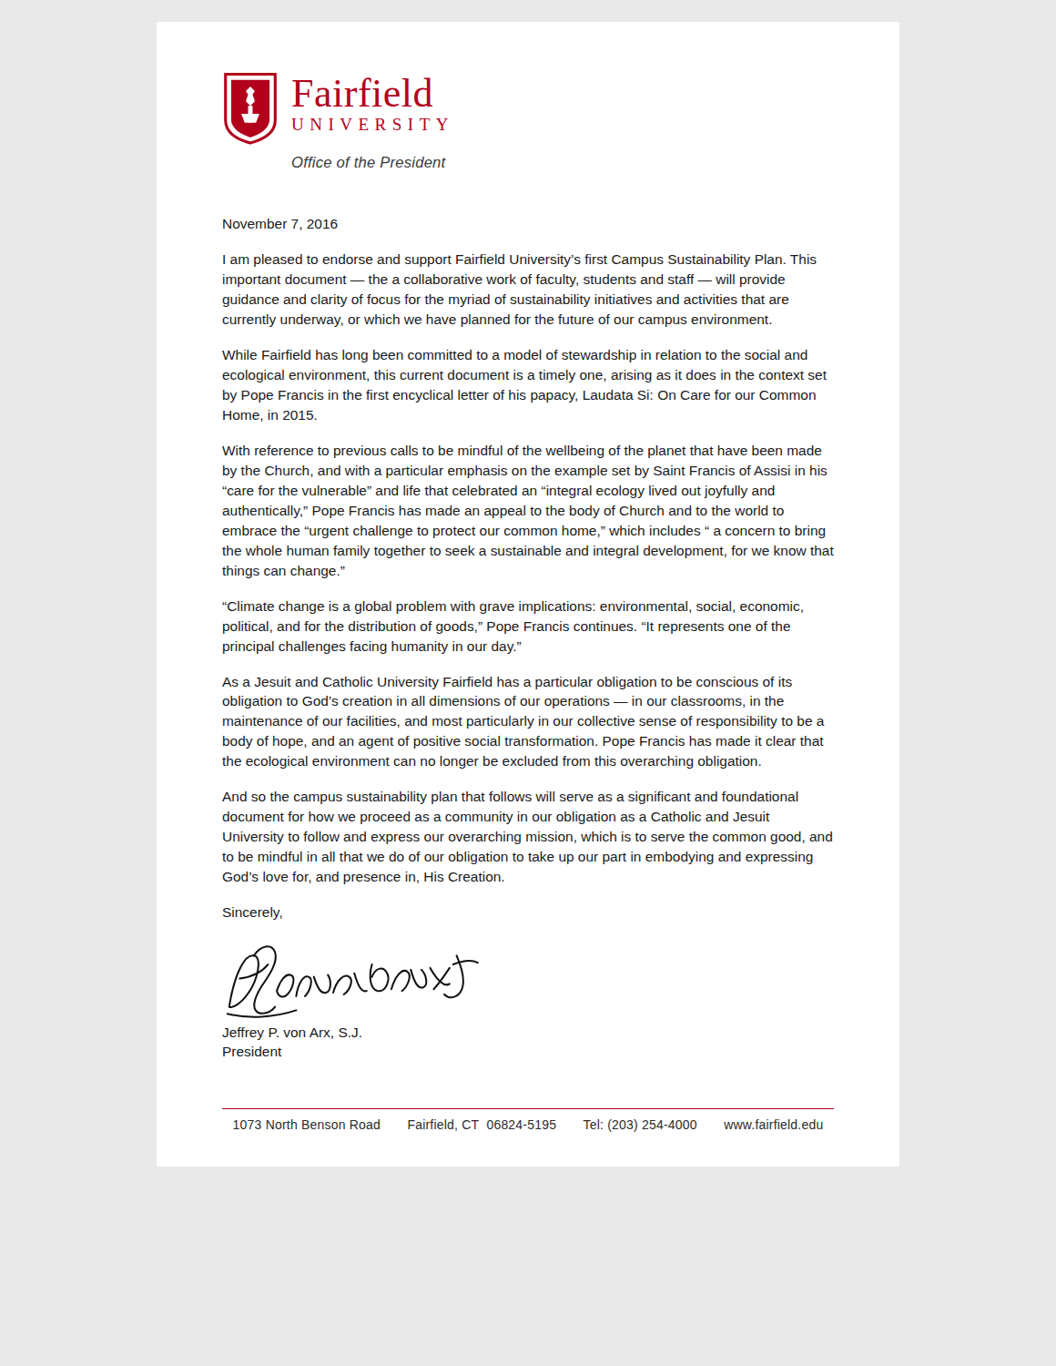Fairfield UNIVERSITY
Office of the President
November 7, 2016
I am pleased to endorse and support Fairfield University’s first Campus Sustainability Plan. This important document — the a collaborative work of faculty, students and staff — will provide guidance and clarity of focus for the myriad of sustainability initiatives and activities that are currently underway, or which we have planned for the future of our campus environment.
While Fairfield has long been committed to a model of stewardship in relation to the social and ecological environment, this current document is a timely one, arising as it does in the context set by Pope Francis in the first encyclical letter of his papacy, Laudata Si: On Care for our Common Home, in 2015.
With reference to previous calls to be mindful of the wellbeing of the planet that have been made by the Church, and with a particular emphasis on the example set by Saint Francis of Assisi in his “care for the vulnerable” and life that celebrated an “integral ecology lived out joyfully and authentically,” Pope Francis has made an appeal to the body of Church and to the world to embrace the “urgent challenge to protect our common home,” which includes “ a concern to bring the whole human family together to seek a sustainable and integral development, for we know that things can change.”
“Climate change is a global problem with grave implications: environmental, social, economic, political, and for the distribution of goods,” Pope Francis continues. “It represents one of the principal challenges facing humanity in our day.”
As a Jesuit and Catholic University Fairfield has a particular obligation to be conscious of its obligation to God’s creation in all dimensions of our operations — in our classrooms, in the maintenance of our facilities, and most particularly in our collective sense of responsibility to be a body of hope, and an agent of positive social transformation. Pope Francis has made it clear that the ecological environment can no longer be excluded from this overarching obligation.
And so the campus sustainability plan that follows will serve as a significant and foundational document for how we proceed as a community in our obligation as a Catholic and Jesuit University to follow and express our overarching mission, which is to serve the common good, and to be mindful in all that we do of our obligation to take up our part in embodying and expressing God’s love for, and presence in, His Creation.
Sincerely,
Jeffrey P. von Arx, S.J.
President
1073 North Benson Road Fairfield, CT 06824-5195 Tel: (203) 254-4000 www.fairfield.edu